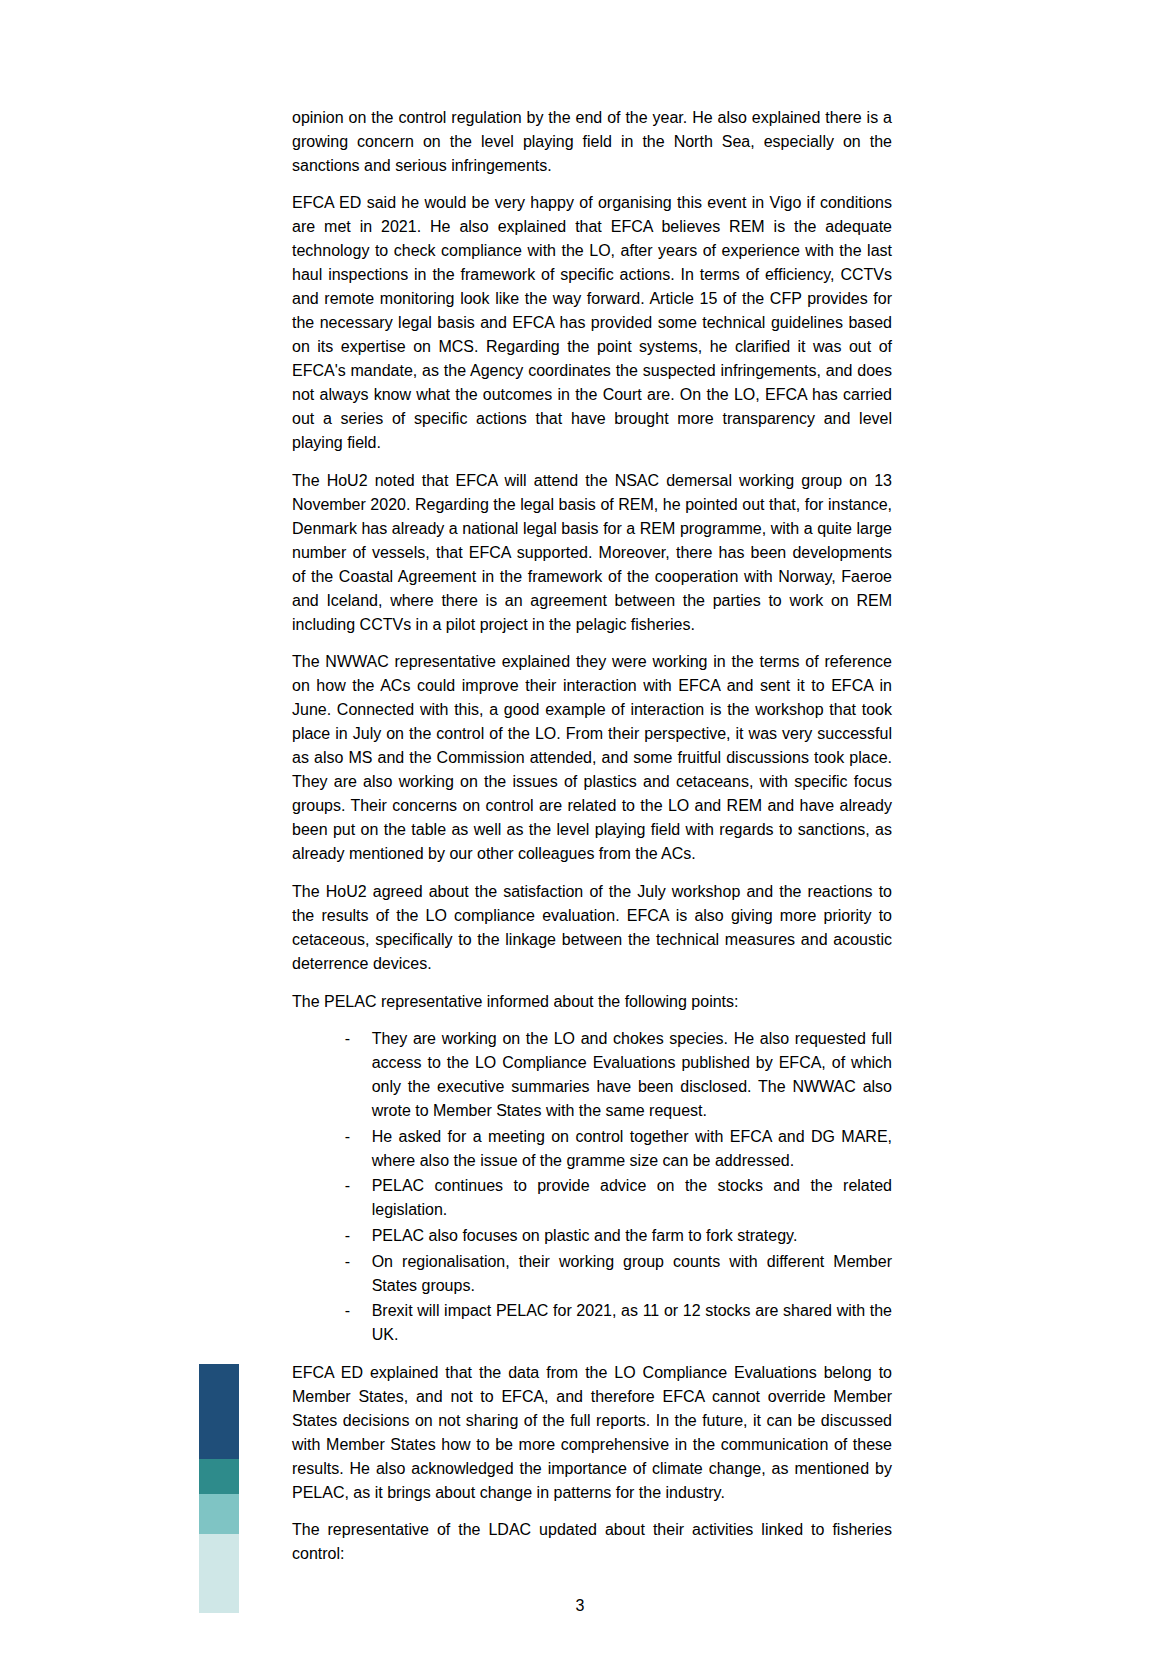opinion on the control regulation by the end of the year. He also explained there is a growing concern on the level playing field in the North Sea, especially on the sanctions and serious infringements.
EFCA ED said he would be very happy of organising this event in Vigo if conditions are met in 2021. He also explained that EFCA believes REM is the adequate technology to check compliance with the LO, after years of experience with the last haul inspections in the framework of specific actions. In terms of efficiency, CCTVs and remote monitoring look like the way forward. Article 15 of the CFP provides for the necessary legal basis and EFCA has provided some technical guidelines based on its expertise on MCS. Regarding the point systems, he clarified it was out of EFCA's mandate, as the Agency coordinates the suspected infringements, and does not always know what the outcomes in the Court are. On the LO, EFCA has carried out a series of specific actions that have brought more transparency and level playing field.
The HoU2 noted that EFCA will attend the NSAC demersal working group on 13 November 2020. Regarding the legal basis of REM, he pointed out that, for instance, Denmark has already a national legal basis for a REM programme, with a quite large number of vessels, that EFCA supported. Moreover, there has been developments of the Coastal Agreement in the framework of the cooperation with Norway, Faeroe and Iceland, where there is an agreement between the parties to work on REM including CCTVs in a pilot project in the pelagic fisheries.
The NWWAC representative explained they were working in the terms of reference on how the ACs could improve their interaction with EFCA and sent it to EFCA in June. Connected with this, a good example of interaction is the workshop that took place in July on the control of the LO. From their perspective, it was very successful as also MS and the Commission attended, and some fruitful discussions took place. They are also working on the issues of plastics and cetaceans, with specific focus groups. Their concerns on control are related to the LO and REM and have already been put on the table as well as the level playing field with regards to sanctions, as already mentioned by our other colleagues from the ACs.
The HoU2 agreed about the satisfaction of the July workshop and the reactions to the results of the LO compliance evaluation. EFCA is also giving more priority to cetaceous, specifically to the linkage between the technical measures and acoustic deterrence devices.
The PELAC representative informed about the following points:
They are working on the LO and chokes species. He also requested full access to the LO Compliance Evaluations published by EFCA, of which only the executive summaries have been disclosed. The NWWAC also wrote to Member States with the same request.
He asked for a meeting on control together with EFCA and DG MARE, where also the issue of the gramme size can be addressed.
PELAC continues to provide advice on the stocks and the related legislation.
PELAC also focuses on plastic and the farm to fork strategy.
On regionalisation, their working group counts with different Member States groups.
Brexit will impact PELAC for 2021, as 11 or 12 stocks are shared with the UK.
EFCA ED explained that the data from the LO Compliance Evaluations belong to Member States, and not to EFCA, and therefore EFCA cannot override Member States decisions on not sharing of the full reports. In the future, it can be discussed with Member States how to be more comprehensive in the communication of these results. He also acknowledged the importance of climate change, as mentioned by PELAC, as it brings about change in patterns for the industry.
The representative of the LDAC updated about their activities linked to fisheries control:
3